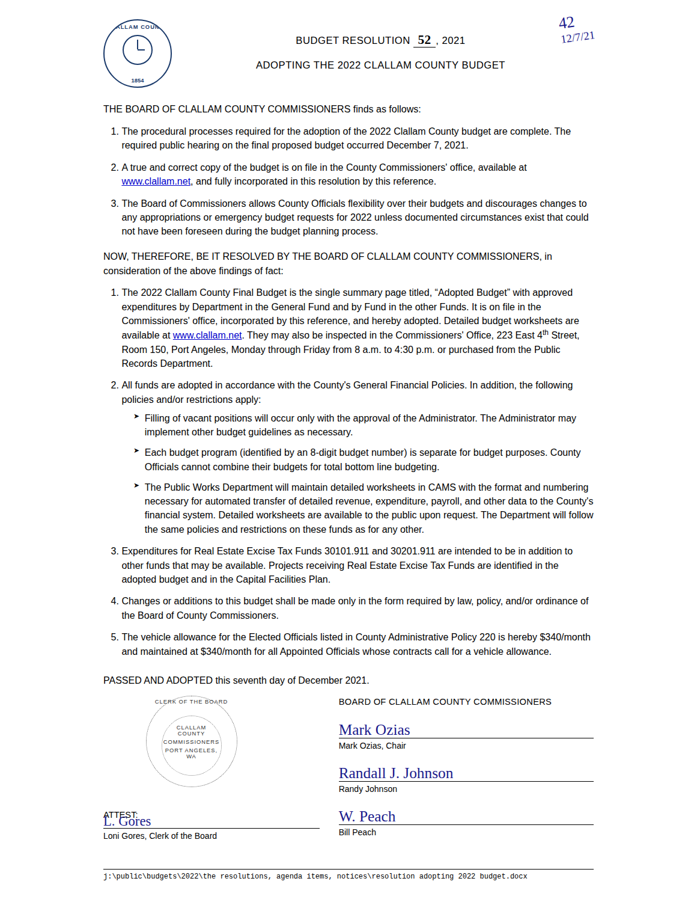42 12/7/21
CLALLAM COUNTY 1854
BUDGET RESOLUTION 52, 2021
ADOPTING THE 2022 CLALLAM COUNTY BUDGET
THE BOARD OF CLALLAM COUNTY COMMISSIONERS finds as follows:
The procedural processes required for the adoption of the 2022 Clallam County budget are complete. The required public hearing on the final proposed budget occurred December 7, 2021.
A true and correct copy of the budget is on file in the County Commissioners' office, available at www.clallam.net, and fully incorporated in this resolution by this reference.
The Board of Commissioners allows County Officials flexibility over their budgets and discourages changes to any appropriations or emergency budget requests for 2022 unless documented circumstances exist that could not have been foreseen during the budget planning process.
NOW, THEREFORE, BE IT RESOLVED BY THE BOARD OF CLALLAM COUNTY COMMISSIONERS, in consideration of the above findings of fact:
The 2022 Clallam County Final Budget is the single summary page titled, “Adopted Budget” with approved expenditures by Department in the General Fund and by Fund in the other Funds. It is on file in the Commissioners' office, incorporated by this reference, and hereby adopted. Detailed budget worksheets are available at www.clallam.net. They may also be inspected in the Commissioners' Office, 223 East 4th Street, Room 150, Port Angeles, Monday through Friday from 8 a.m. to 4:30 p.m. or purchased from the Public Records Department.
All funds are adopted in accordance with the County's General Financial Policies. In addition, the following policies and/or restrictions apply:
Filling of vacant positions will occur only with the approval of the Administrator. The Administrator may implement other budget guidelines as necessary.
Each budget program (identified by an 8-digit budget number) is separate for budget purposes. County Officials cannot combine their budgets for total bottom line budgeting.
The Public Works Department will maintain detailed worksheets in CAMS with the format and numbering necessary for automated transfer of detailed revenue, expenditure, payroll, and other data to the County's financial system. Detailed worksheets are available to the public upon request. The Department will follow the same policies and restrictions on these funds as for any other.
Expenditures for Real Estate Excise Tax Funds 30101.911 and 30201.911 are intended to be in addition to other funds that may be available. Projects receiving Real Estate Excise Tax Funds are identified in the adopted budget and in the Capital Facilities Plan.
Changes or additions to this budget shall be made only in the form required by law, policy, and/or ordinance of the Board of County Commissioners.
The vehicle allowance for the Elected Officials listed in County Administrative Policy 220 is hereby $340/month and maintained at $340/month for all Appointed Officials whose contracts call for a vehicle allowance.
PASSED AND ADOPTED this seventh day of December 2021.
| CLERK OF THE BOARD CLALLAM COUNTY COMMISSIONERS PORT ANGELES, WA ATTEST: L. Gores Loni Gores, Clerk of the Board | BOARD OF CLALLAM COUNTY COMMISSIONERS Mark Ozias Mark Ozias, Chair Randall J. Johnson Randy Johnson W. Peach Bill Peach |
j:\public\budgets\2022\the resolutions, agenda items, notices\resolution adopting 2022 budget.docx